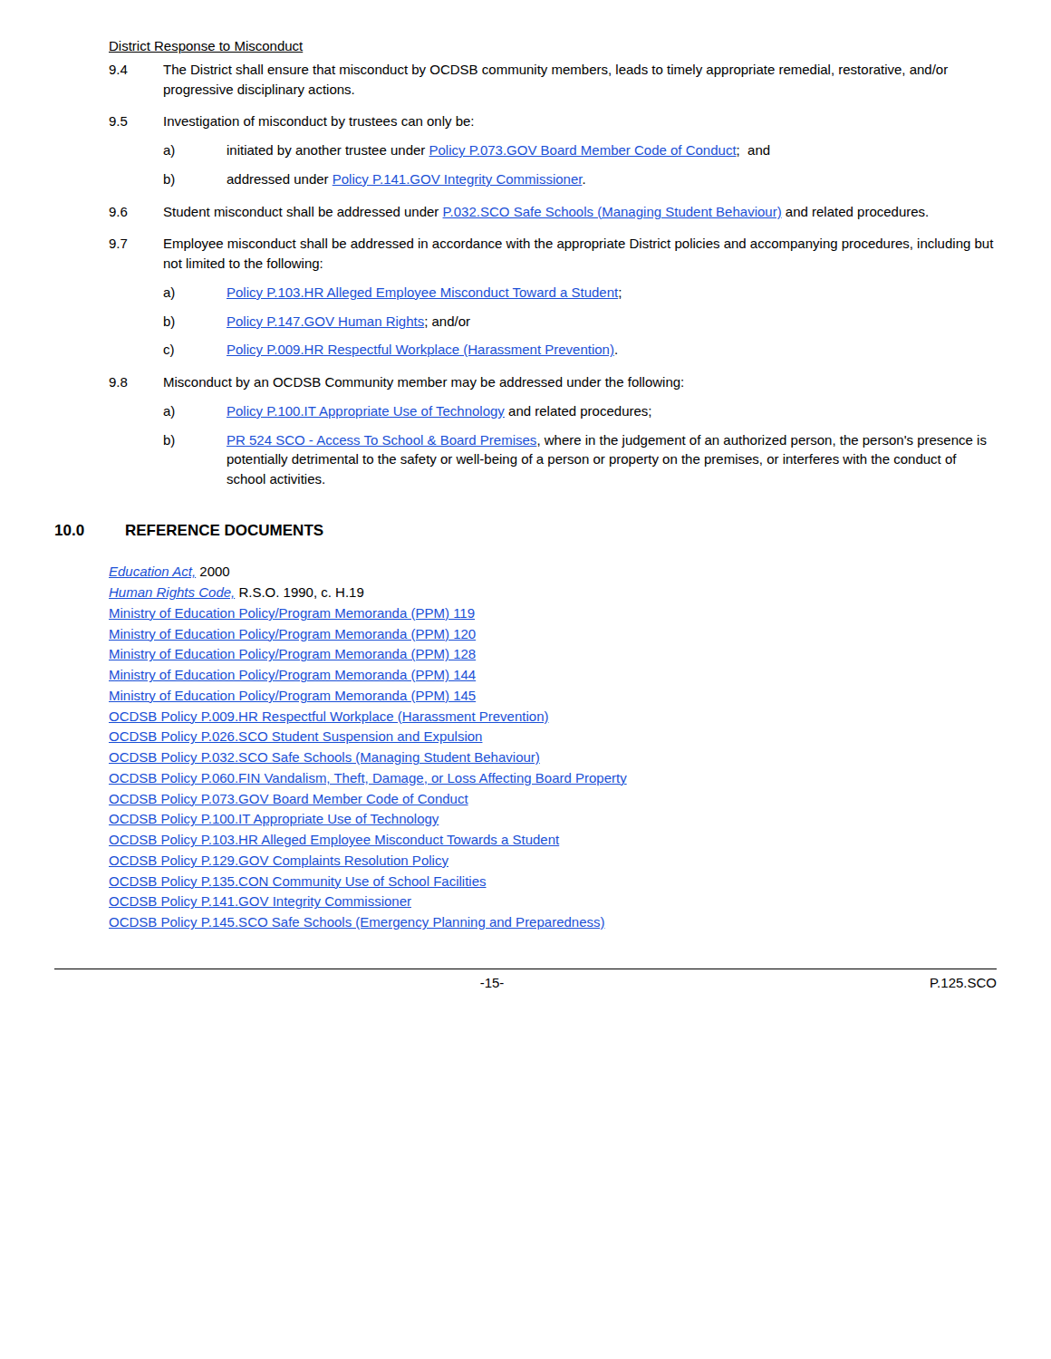District Response to Misconduct
9.4
The District shall ensure that misconduct by OCDSB community members, leads to timely appropriate remedial, restorative, and/or progressive disciplinary actions.
9.5
Investigation of misconduct by trustees can only be:
a)
initiated by another trustee under Policy P.073.GOV Board Member Code of Conduct; and
b)
addressed under Policy P.141.GOV Integrity Commissioner.
9.6
Student misconduct shall be addressed under P.032.SCO Safe Schools (Managing Student Behaviour) and related procedures.
9.7
Employee misconduct shall be addressed in accordance with the appropriate District policies and accompanying procedures, including but not limited to the following:
a)
Policy P.103.HR Alleged Employee Misconduct Toward a Student;
b)
Policy P.147.GOV Human Rights; and/or
c)
Policy P.009.HR Respectful Workplace (Harassment Prevention).
9.8
Misconduct by an OCDSB Community member may be addressed under the following:
a)
Policy P.100.IT Appropriate Use of Technology and related procedures;
b)
PR 524 SCO - Access To School & Board Premises, where in the judgement of an authorized person, the person's presence is potentially detrimental to the safety or well-being of a person or property on the premises, or interferes with the conduct of school activities.
10.0 REFERENCE DOCUMENTS
Education Act, 2000
Human Rights Code, R.S.O. 1990, c. H.19
Ministry of Education Policy/Program Memoranda (PPM) 119
Ministry of Education Policy/Program Memoranda (PPM) 120
Ministry of Education Policy/Program Memoranda (PPM) 128
Ministry of Education Policy/Program Memoranda (PPM) 144
Ministry of Education Policy/Program Memoranda (PPM) 145
OCDSB Policy P.009.HR Respectful Workplace (Harassment Prevention)
OCDSB Policy P.026.SCO Student Suspension and Expulsion
OCDSB Policy P.032.SCO Safe Schools (Managing Student Behaviour)
OCDSB Policy P.060.FIN Vandalism, Theft, Damage, or Loss Affecting Board Property
OCDSB Policy P.073.GOV Board Member Code of Conduct
OCDSB Policy P.100.IT Appropriate Use of Technology
OCDSB Policy P.103.HR Alleged Employee Misconduct Towards a Student
OCDSB Policy P.129.GOV Complaints Resolution Policy
OCDSB Policy P.135.CON Community Use of School Facilities
OCDSB Policy P.141.GOV Integrity Commissioner
OCDSB Policy P.145.SCO Safe Schools (Emergency Planning and Preparedness)
-15-
P.125.SCO